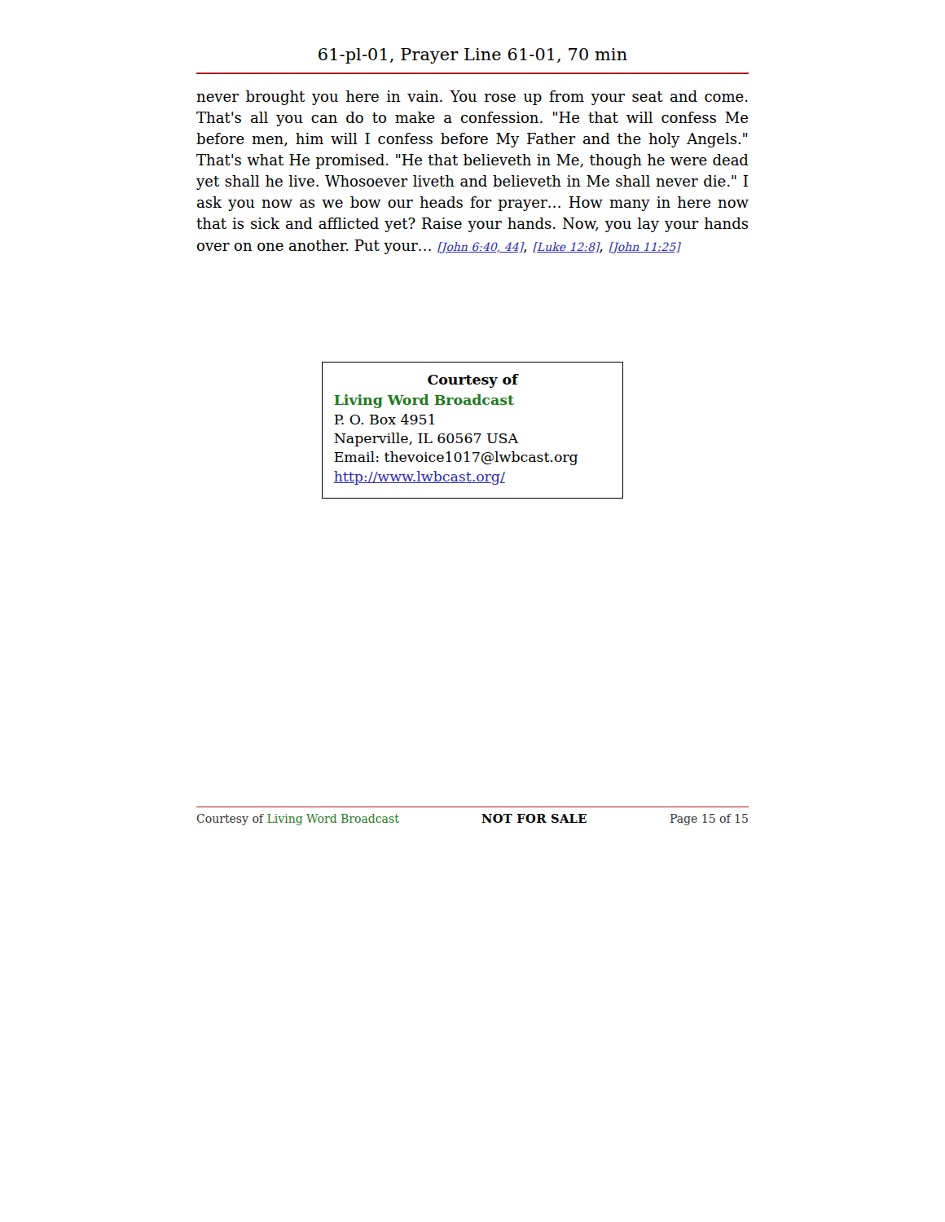61-pl-01, Prayer Line 61-01, 70 min
never brought you here in vain. You rose up from your seat and come. That's all you can do to make a confession. "He that will confess Me before men, him will I confess before My Father and the holy Angels." That's what He promised. "He that believeth in Me, though he were dead yet shall he live. Whosoever liveth and believeth in Me shall never die." I ask you now as we bow our heads for prayer… How many in here now that is sick and afflicted yet? Raise your hands. Now, you lay your hands over on one another. Put your… [John 6:40, 44], [Luke 12:8], [John 11:25]
Courtesy of
Living Word Broadcast
P. O. Box 4951
Naperville, IL 60567 USA
Email: thevoice1017@lwbcast.org
http://www.lwbcast.org/
Courtesy of Living Word Broadcast
NOT FOR SALE
Page 15 of 15